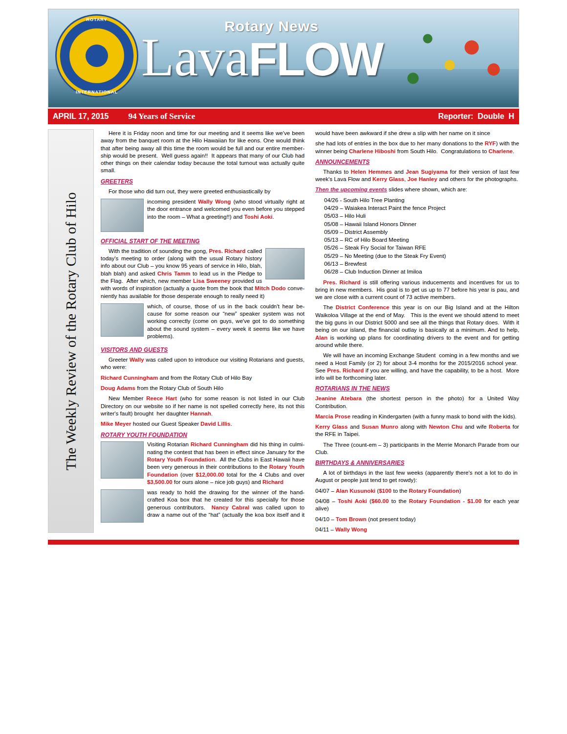ROTARY INTERNATIONAL
Rotary News
Lava FLOW
APRIL 17, 2015 94 Years of Service Reporter: Double H
The Weekly Review of the Rotary Club of Hilo
Here it is Friday noon and time for our meeting and it seems like we've been away from the banquet room at the Hilo Hawaiian for like eons. One would think that after being away all this time the room would be full and our entire membership would be present. Well guess again!! It appears that many of our Club had other things on their calendar today because the total turnout was actually quite small.
Greeters
For those who did turn out, they were greeted enthusiastically by
incoming president Wally Wong (who stood virtually right at the door entrance and welcomed you even before you stepped into the room – What a greeting!!) and Toshi Aoki.
Official Start of the Meeting
With the tradition of sounding the gong, Pres. Richard called today's meeting to order (along with the usual Rotary history info about our Club – you know 95 years of service in Hilo, blah, blah blah) and asked Chris Tamm to lead us in the Pledge to the Flag. After which, new member Lisa Sweeney provided us with words of inspiration (actually a quote from the book that Mitch Dodo conveniently has available for those desperate enough to really need it)
which, of course, those of us in the back couldn't hear because for some reason our “new” speaker system was not working correctly (come on guys, we've got to do something about the sound system – every week it seems like we have problems).
Visitors and Guests
Greeter Wally was called upon to introduce our visiting Rotarians and guests, who were:
Richard Cunningham and from the Rotary Club of Hilo Bay
Doug Adams from the Rotary Club of South Hilo
New Member Reece Hart (who for some reason is not listed in our Club Directory on our website so if her name is not spelled correctly here, its not this writer's fault) brought her daughter Hannah.
Mike Meyer hosted our Guest Speaker David Lillis.
Rotary Youth Foundation
Visiting Rotarian Richard Cunningham did his thing in culminating the contest that has been in effect since January for the Rotary Youth Foundation. All the Clubs in East Hawaii have been very generous in their contributions to the Rotary Youth Foundation (over $12,000.00 total for the 4 Clubs and over $3,500.00 for ours alone – nice job guys) and Richard
was ready to hold the drawing for the winner of the hand-crafted Koa box that he created for this specially for those generous contributors. Nancy Cabral was called upon to draw a name out of the “hat” (actually the koa box itself and it would have been awkward if she drew a slip with her name on it since
she had lots of entries in the box due to her many donations to the RYF) with the winner being Charlene Hiboshi from South Hilo. Congratulations to Charlene.
Announcements
Thanks to Helen Hemmes and Jean Sugiyama for their version of last few week's Lava Flow and Kerry Glass, Joe Hanley and others for the photographs.
Then the upcoming events slides where shown, which are:
04/26 - South Hilo Tree Planting
04/29 – Waiakea Interact Paint the fence Project
05/03 – Hilo Huli
05/08 – Hawaii Island Honors Dinner
05/09 – District Assembly
05/13 – RC of Hilo Board Meeting
05/26 – Steak Fry Social for Taiwan RFE
05/29 – No Meeting (due to the Steak Fry Event)
06/13 – Brewfest
06/28 – Club Induction Dinner at Imiloa
Pres. Richard is still offering various inducements and incentives for us to bring in new members. His goal is to get us up to 77 before his year is pau, and we are close with a current count of 73 active members.
The District Conference this year is on our Big Island and at the Hilton Waikoloa Village at the end of May. This is the event we should attend to meet the big guns in our District 5000 and see all the things that Rotary does. With it being on our island, the financial outlay is basically at a minimum. And to help, Alan is working up plans for coordinating drivers to the event and for getting around while there.
We will have an incoming Exchange Student coming in a few months and we need a Host Family (or 2) for about 3-4 months for the 2015/2016 school year. See Pres. Richard if you are willing, and have the capability, to be a host. More info will be forthcoming later.
Rotarians in the News
Jeanine Atebara (the shortest person in the photo) for a United Way Contribution.
Marcia Prose reading in Kindergarten (with a funny mask to bond with the kids).
Kerry Glass and Susan Munro along with Newton Chu and wife Roberta for the RFE in Taipei.
The Three (count-em – 3) participants in the Merrie Monarch Parade from our Club.
Birthdays & Anniversaries
A lot of birthdays in the last few weeks (apparently there's not a lot to do in August or people just tend to get rowdy):
04/07 – Alan Kusunoki ($100 to the Rotary Foundation)
04/08 – Toshi Aoki ($60.00 to the Rotary Foundation - $1.00 for each year alive)
04/10 – Tom Brown (not present today)
04/11 – Wally Wong